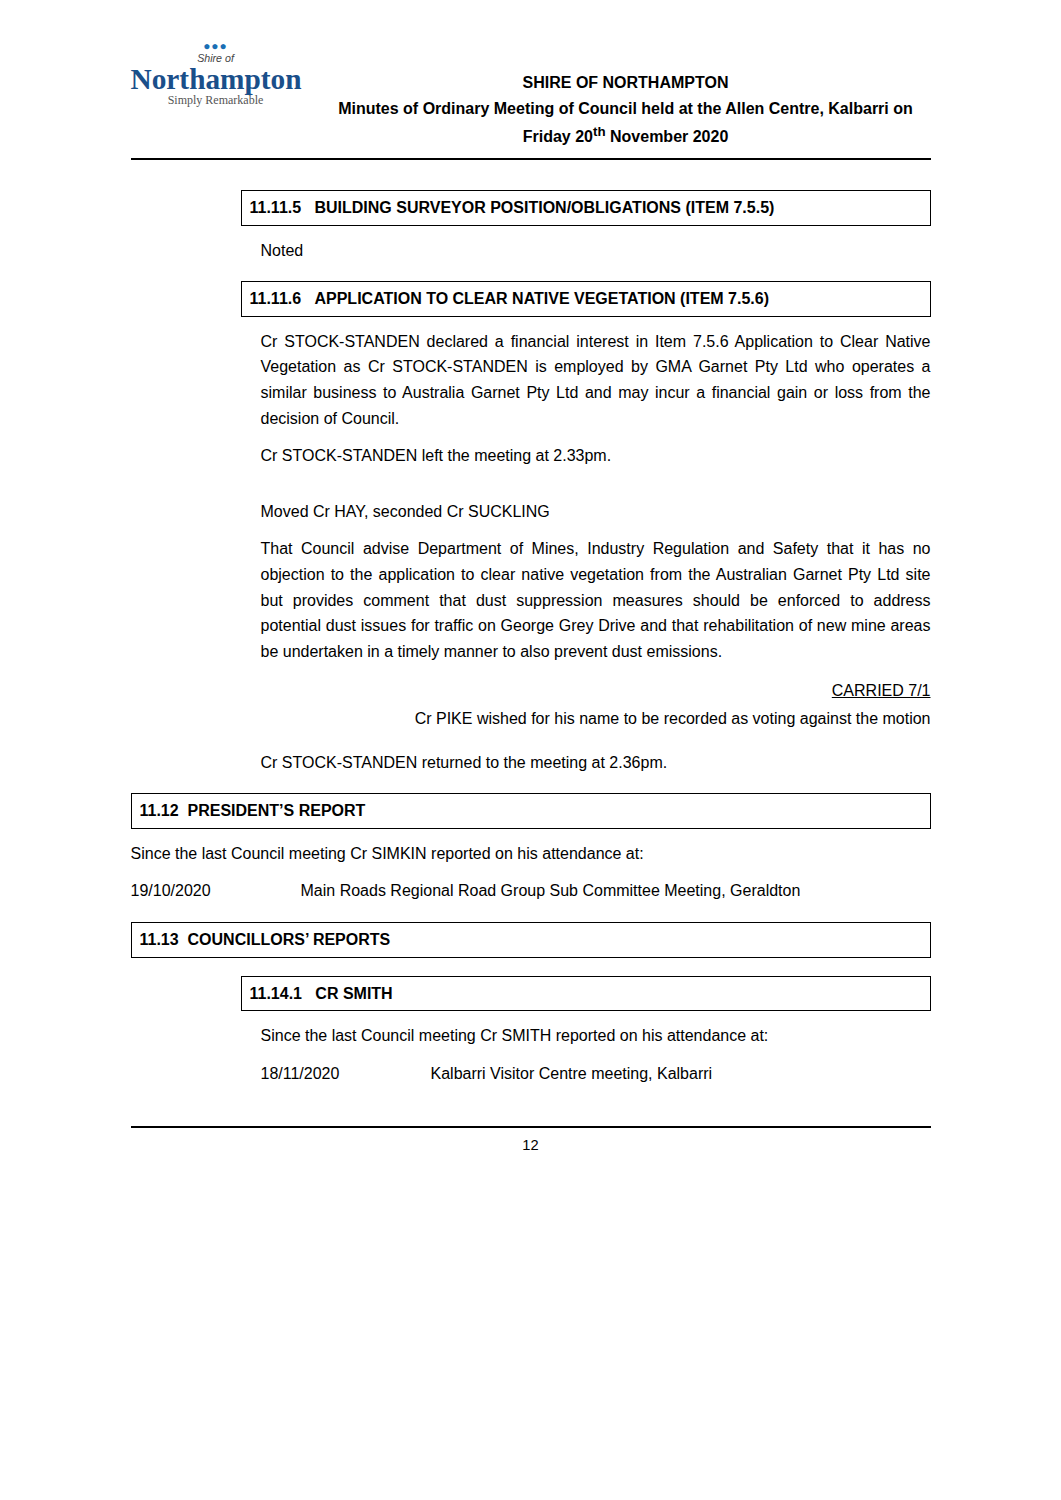●●●
Shire of
Northampton
Simply Remarkable
SHIRE OF NORTHAMPTON
Minutes of Ordinary Meeting of Council held at the Allen Centre, Kalbarri on
Friday 20th November 2020
11.11.5 BUILDING SURVEYOR POSITION/OBLIGATIONS (ITEM 7.5.5)
Noted
11.11.6 APPLICATION TO CLEAR NATIVE VEGETATION (ITEM 7.5.6)
Cr STOCK-STANDEN declared a financial interest in Item 7.5.6 Application to Clear Native Vegetation as Cr STOCK-STANDEN is employed by GMA Garnet Pty Ltd who operates a similar business to Australia Garnet Pty Ltd and may incur a financial gain or loss from the decision of Council.
Cr STOCK-STANDEN left the meeting at 2.33pm.
Moved Cr HAY, seconded Cr SUCKLING
That Council advise Department of Mines, Industry Regulation and Safety that it has no objection to the application to clear native vegetation from the Australian Garnet Pty Ltd site but provides comment that dust suppression measures should be enforced to address potential dust issues for traffic on George Grey Drive and that rehabilitation of new mine areas be undertaken in a timely manner to also prevent dust emissions.
CARRIED 7/1
Cr PIKE wished for his name to be recorded as voting against the motion
Cr STOCK-STANDEN returned to the meeting at 2.36pm.
11.12 PRESIDENT’S REPORT
Since the last Council meeting Cr SIMKIN reported on his attendance at:
19/10/2020 Main Roads Regional Road Group Sub Committee Meeting, Geraldton
11.13 COUNCILLORS’ REPORTS
11.14.1 CR SMITH
Since the last Council meeting Cr SMITH reported on his attendance at:
18/11/2020 Kalbarri Visitor Centre meeting, Kalbarri
12